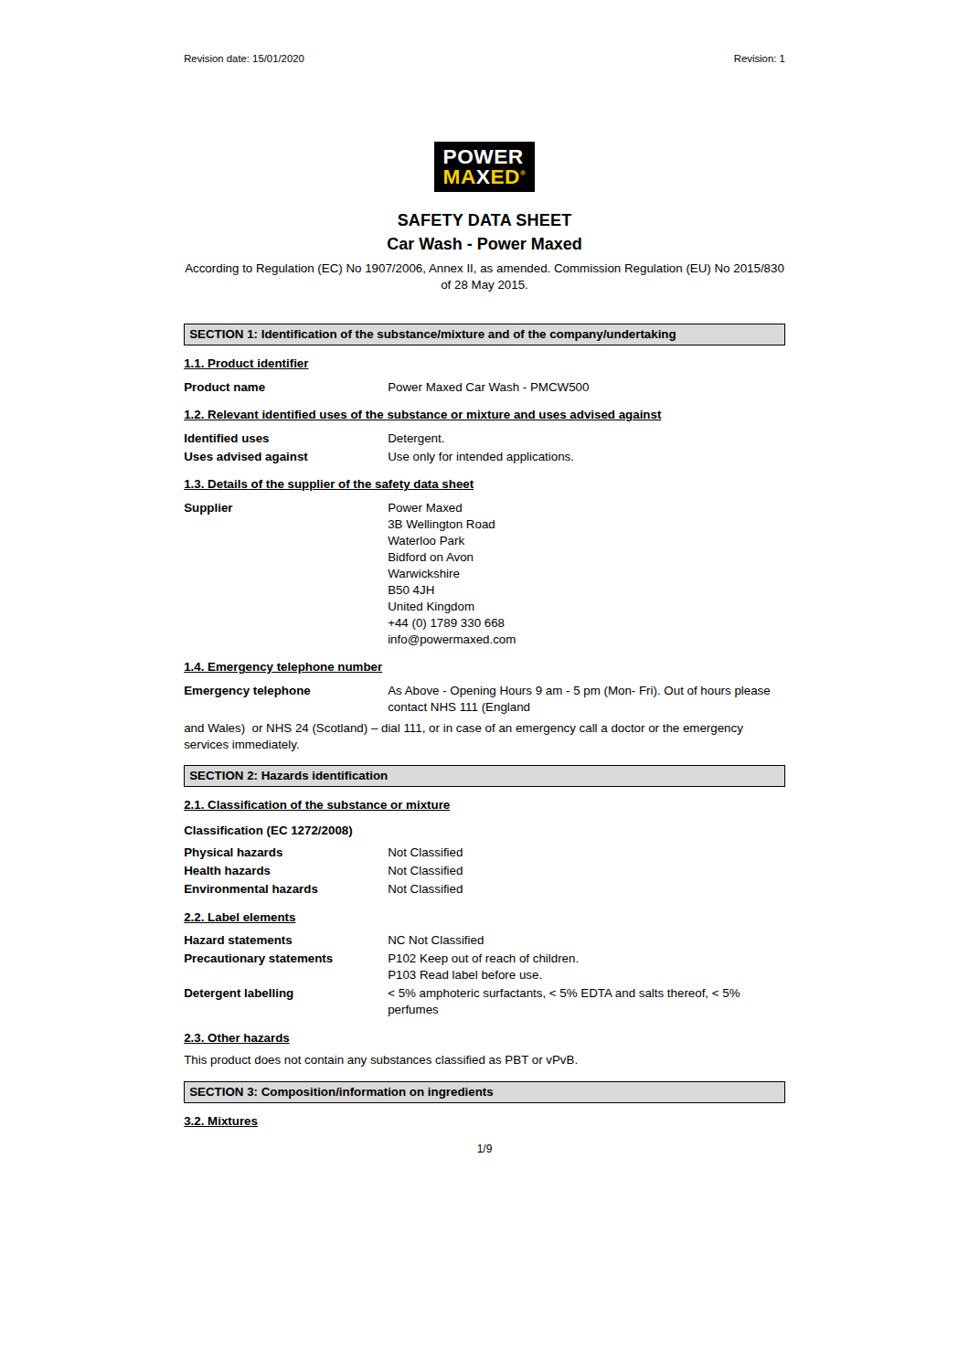Revision date: 15/01/2020 Revision: 1
POWER
MAXED®
SAFETY DATA SHEET
Car Wash - Power Maxed
According to Regulation (EC) No 1907/2006, Annex II, as amended. Commission Regulation (EU) No 2015/830 of 28 May 2015.
SECTION 1: Identification of the substance/mixture and of the company/undertaking
1.1. Product identifier
| Product name | Power Maxed Car Wash - PMCW500 |
1.2. Relevant identified uses of the substance or mixture and uses advised against
| Identified uses | Detergent. |
| Uses advised against | Use only for intended applications. |
1.3. Details of the supplier of the safety data sheet
| Supplier | Power Maxed 3B Wellington Road Waterloo Park Bidford on Avon Warwickshire B50 4JH United Kingdom +44 (0) 1789 330 668 info@powermaxed.com |
1.4. Emergency telephone number
| Emergency telephone | As Above - Opening Hours 9 am - 5 pm (Mon- Fri). Out of hours please contact NHS 111 (England |
and Wales) or NHS 24 (Scotland) – dial 111, or in case of an emergency call a doctor or the emergency services immediately.
SECTION 2: Hazards identification
2.1. Classification of the substance or mixture
Classification (EC 1272/2008)
| Physical hazards | Not Classified |
| Health hazards | Not Classified |
| Environmental hazards | Not Classified |
2.2. Label elements
| Hazard statements | NC Not Classified |
| Precautionary statements | P102 Keep out of reach of children. P103 Read label before use. |
| Detergent labelling | < 5% amphoteric surfactants, < 5% EDTA and salts thereof, < 5% perfumes |
2.3. Other hazards
This product does not contain any substances classified as PBT or vPvB.
SECTION 3: Composition/information on ingredients
3.2. Mixtures
1/9